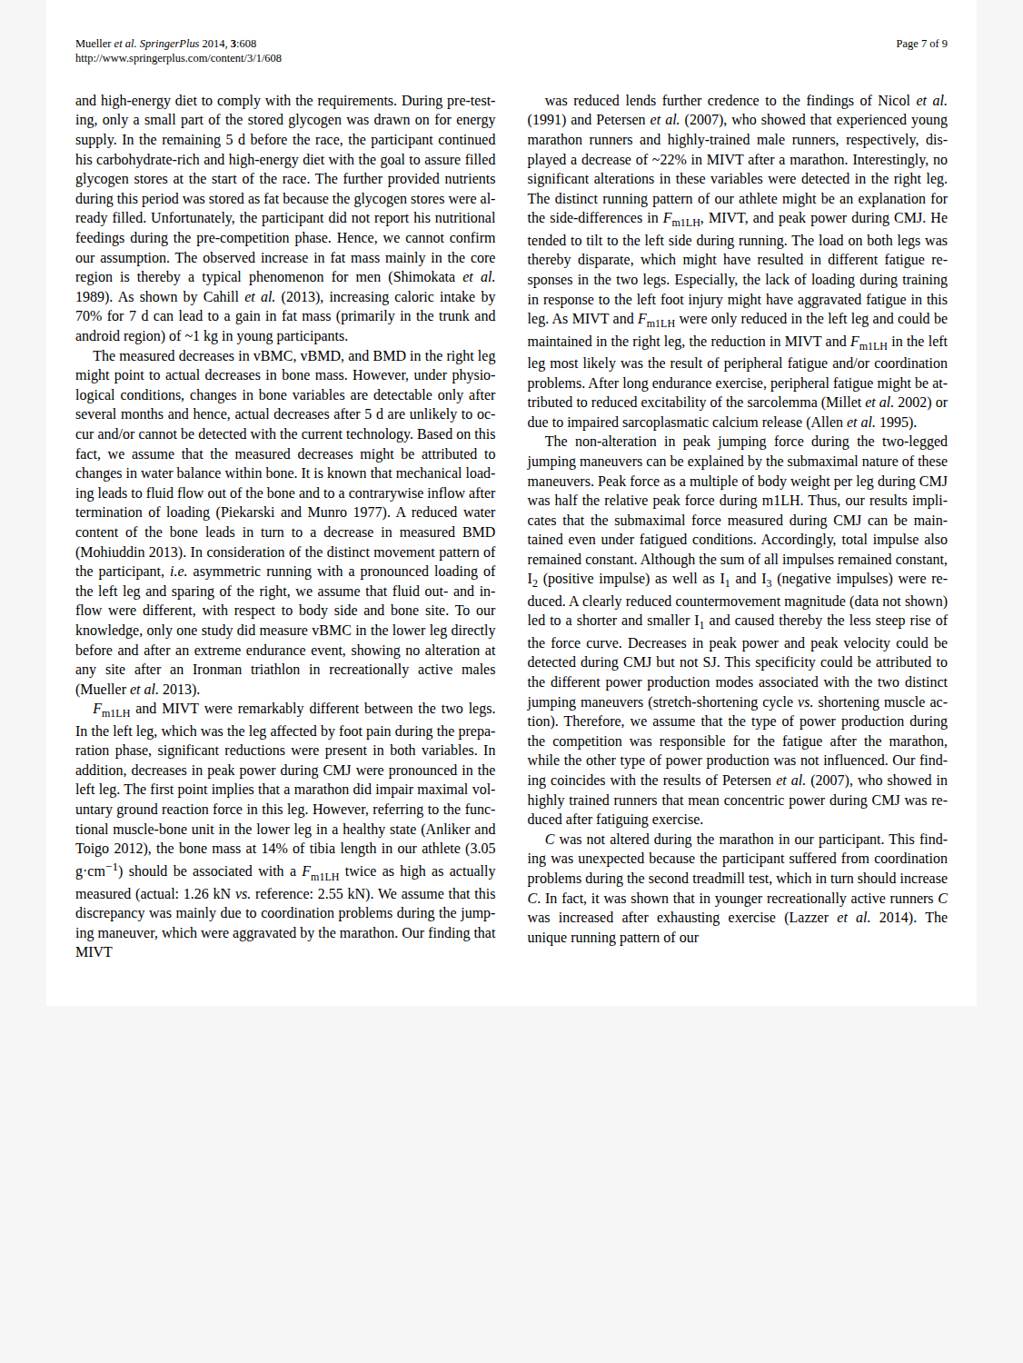Mueller et al. SpringerPlus 2014, 3:608 http://www.springerplus.com/content/3/1/608
Page 7 of 9
and high-energy diet to comply with the requirements. During pre-testing, only a small part of the stored glycogen was drawn on for energy supply. In the remaining 5 d before the race, the participant continued his carbohydrate-rich and high-energy diet with the goal to assure filled glycogen stores at the start of the race. The further provided nutrients during this period was stored as fat because the glycogen stores were already filled. Unfortunately, the participant did not report his nutritional feedings during the pre-competition phase. Hence, we cannot confirm our assumption. The observed increase in fat mass mainly in the core region is thereby a typical phenomenon for men (Shimokata et al. 1989). As shown by Cahill et al. (2013), increasing caloric intake by 70% for 7 d can lead to a gain in fat mass (primarily in the trunk and android region) of ~1 kg in young participants.
The measured decreases in vBMC, vBMD, and BMD in the right leg might point to actual decreases in bone mass. However, under physiological conditions, changes in bone variables are detectable only after several months and hence, actual decreases after 5 d are unlikely to occur and/or cannot be detected with the current technology. Based on this fact, we assume that the measured decreases might be attributed to changes in water balance within bone. It is known that mechanical loading leads to fluid flow out of the bone and to a contrarywise inflow after termination of loading (Piekarski and Munro 1977). A reduced water content of the bone leads in turn to a decrease in measured BMD (Mohiuddin 2013). In consideration of the distinct movement pattern of the participant, i.e. asymmetric running with a pronounced loading of the left leg and sparing of the right, we assume that fluid out- and inflow were different, with respect to body side and bone site. To our knowledge, only one study did measure vBMC in the lower leg directly before and after an extreme endurance event, showing no alteration at any site after an Ironman triathlon in recreationally active males (Mueller et al. 2013).
Fm1LH and MIVT were remarkably different between the two legs. In the left leg, which was the leg affected by foot pain during the preparation phase, significant reductions were present in both variables. In addition, decreases in peak power during CMJ were pronounced in the left leg. The first point implies that a marathon did impair maximal voluntary ground reaction force in this leg. However, referring to the functional muscle-bone unit in the lower leg in a healthy state (Anliker and Toigo 2012), the bone mass at 14% of tibia length in our athlete (3.05 g·cm−1) should be associated with a Fm1LH twice as high as actually measured (actual: 1.26 kN vs. reference: 2.55 kN). We assume that this discrepancy was mainly due to coordination problems during the jumping maneuver, which were aggravated by the marathon. Our finding that MIVT
was reduced lends further credence to the findings of Nicol et al. (1991) and Petersen et al. (2007), who showed that experienced young marathon runners and highly-trained male runners, respectively, displayed a decrease of ~22% in MIVT after a marathon. Interestingly, no significant alterations in these variables were detected in the right leg. The distinct running pattern of our athlete might be an explanation for the side-differences in Fm1LH, MIVT, and peak power during CMJ. He tended to tilt to the left side during running. The load on both legs was thereby disparate, which might have resulted in different fatigue responses in the two legs. Especially, the lack of loading during training in response to the left foot injury might have aggravated fatigue in this leg. As MIVT and Fm1LH were only reduced in the left leg and could be maintained in the right leg, the reduction in MIVT and Fm1LH in the left leg most likely was the result of peripheral fatigue and/or coordination problems. After long endurance exercise, peripheral fatigue might be attributed to reduced excitability of the sarcolemma (Millet et al. 2002) or due to impaired sarcoplasmatic calcium release (Allen et al. 1995).
The non-alteration in peak jumping force during the two-legged jumping maneuvers can be explained by the submaximal nature of these maneuvers. Peak force as a multiple of body weight per leg during CMJ was half the relative peak force during m1LH. Thus, our results implicates that the submaximal force measured during CMJ can be maintained even under fatigued conditions. Accordingly, total impulse also remained constant. Although the sum of all impulses remained constant, I2 (positive impulse) as well as I1 and I3 (negative impulses) were reduced. A clearly reduced countermovement magnitude (data not shown) led to a shorter and smaller I1 and caused thereby the less steep rise of the force curve. Decreases in peak power and peak velocity could be detected during CMJ but not SJ. This specificity could be attributed to the different power production modes associated with the two distinct jumping maneuvers (stretch-shortening cycle vs. shortening muscle action). Therefore, we assume that the type of power production during the competition was responsible for the fatigue after the marathon, while the other type of power production was not influenced. Our finding coincides with the results of Petersen et al. (2007), who showed in highly trained runners that mean concentric power during CMJ was reduced after fatiguing exercise.
C was not altered during the marathon in our participant. This finding was unexpected because the participant suffered from coordination problems during the second treadmill test, which in turn should increase C. In fact, it was shown that in younger recreationally active runners C was increased after exhausting exercise (Lazzer et al. 2014). The unique running pattern of our